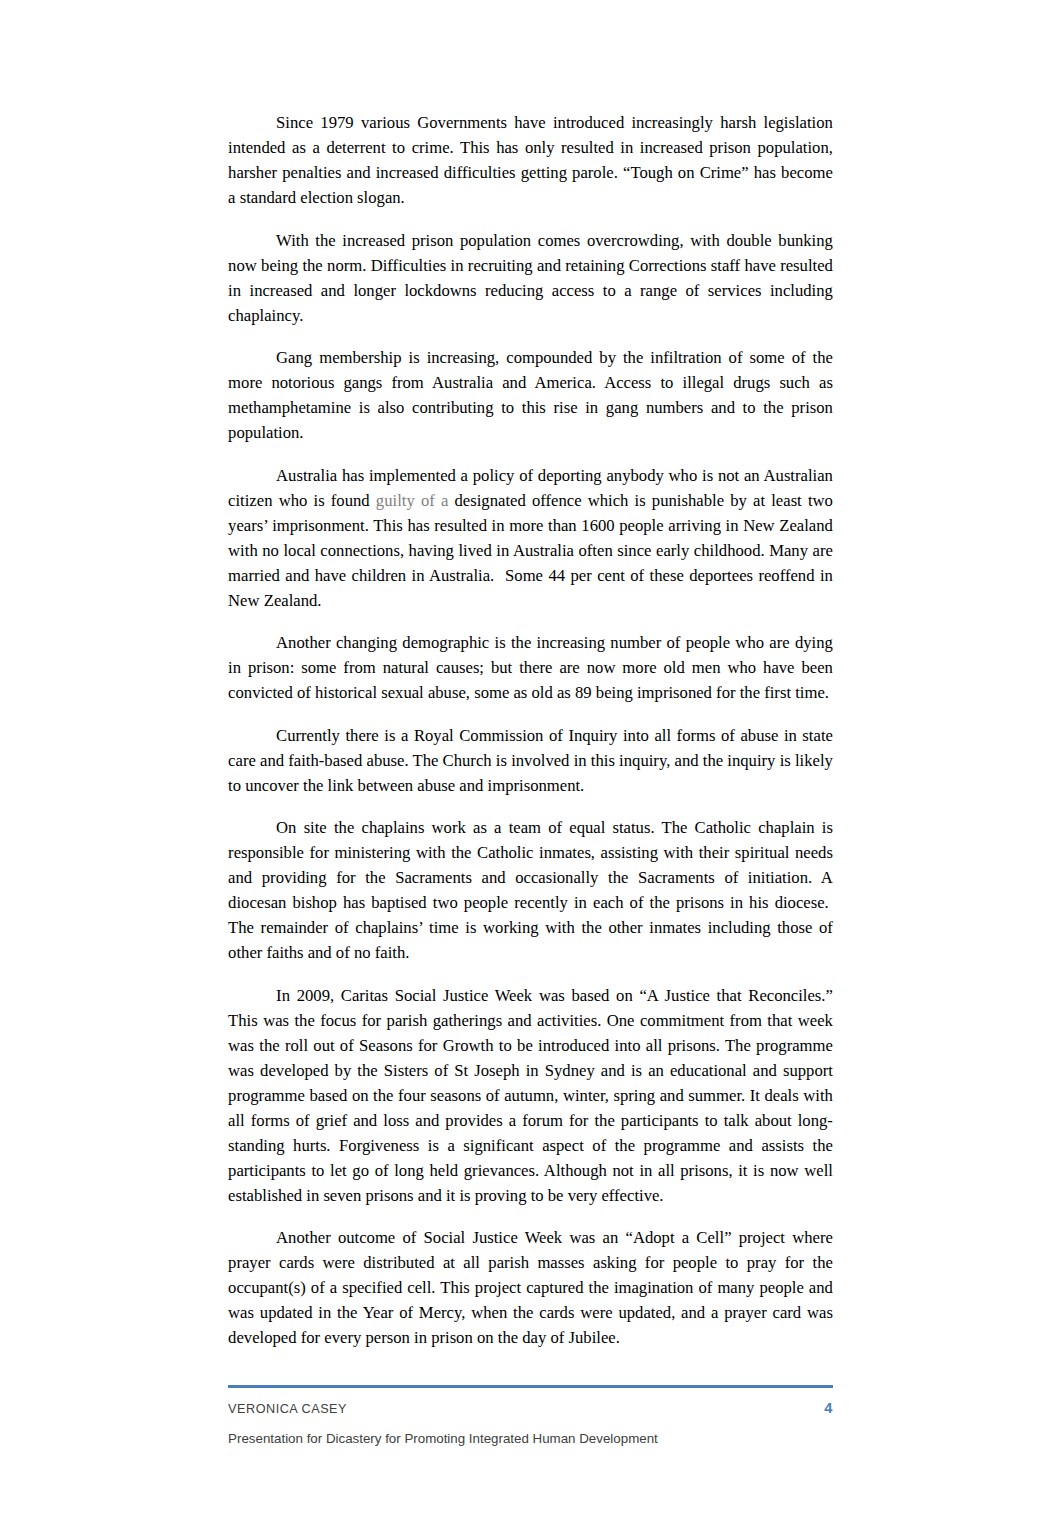Since 1979 various Governments have introduced increasingly harsh legislation intended as a deterrent to crime. This has only resulted in increased prison population, harsher penalties and increased difficulties getting parole. “Tough on Crime” has become a standard election slogan.
With the increased prison population comes overcrowding, with double bunking now being the norm. Difficulties in recruiting and retaining Corrections staff have resulted in increased and longer lockdowns reducing access to a range of services including chaplaincy.
Gang membership is increasing, compounded by the infiltration of some of the more notorious gangs from Australia and America. Access to illegal drugs such as methamphetamine is also contributing to this rise in gang numbers and to the prison population.
Australia has implemented a policy of deporting anybody who is not an Australian citizen who is found guilty of a designated offence which is punishable by at least two years’ imprisonment. This has resulted in more than 1600 people arriving in New Zealand with no local connections, having lived in Australia often since early childhood. Many are married and have children in Australia. Some 44 per cent of these deportees reoffend in New Zealand.
Another changing demographic is the increasing number of people who are dying in prison: some from natural causes; but there are now more old men who have been convicted of historical sexual abuse, some as old as 89 being imprisoned for the first time.
Currently there is a Royal Commission of Inquiry into all forms of abuse in state care and faith-based abuse. The Church is involved in this inquiry, and the inquiry is likely to uncover the link between abuse and imprisonment.
On site the chaplains work as a team of equal status. The Catholic chaplain is responsible for ministering with the Catholic inmates, assisting with their spiritual needs and providing for the Sacraments and occasionally the Sacraments of initiation. A diocesan bishop has baptised two people recently in each of the prisons in his diocese. The remainder of chaplains’ time is working with the other inmates including those of other faiths and of no faith.
In 2009, Caritas Social Justice Week was based on “A Justice that Reconciles.” This was the focus for parish gatherings and activities. One commitment from that week was the roll out of Seasons for Growth to be introduced into all prisons. The programme was developed by the Sisters of St Joseph in Sydney and is an educational and support programme based on the four seasons of autumn, winter, spring and summer. It deals with all forms of grief and loss and provides a forum for the participants to talk about long-standing hurts. Forgiveness is a significant aspect of the programme and assists the participants to let go of long held grievances. Although not in all prisons, it is now well established in seven prisons and it is proving to be very effective.
Another outcome of Social Justice Week was an “Adopt a Cell” project where prayer cards were distributed at all parish masses asking for people to pray for the occupant(s) of a specified cell. This project captured the imagination of many people and was updated in the Year of Mercy, when the cards were updated, and a prayer card was developed for every person in prison on the day of Jubilee.
Veronica Casey 4
Presentation for Dicastery for Promoting Integrated Human Development